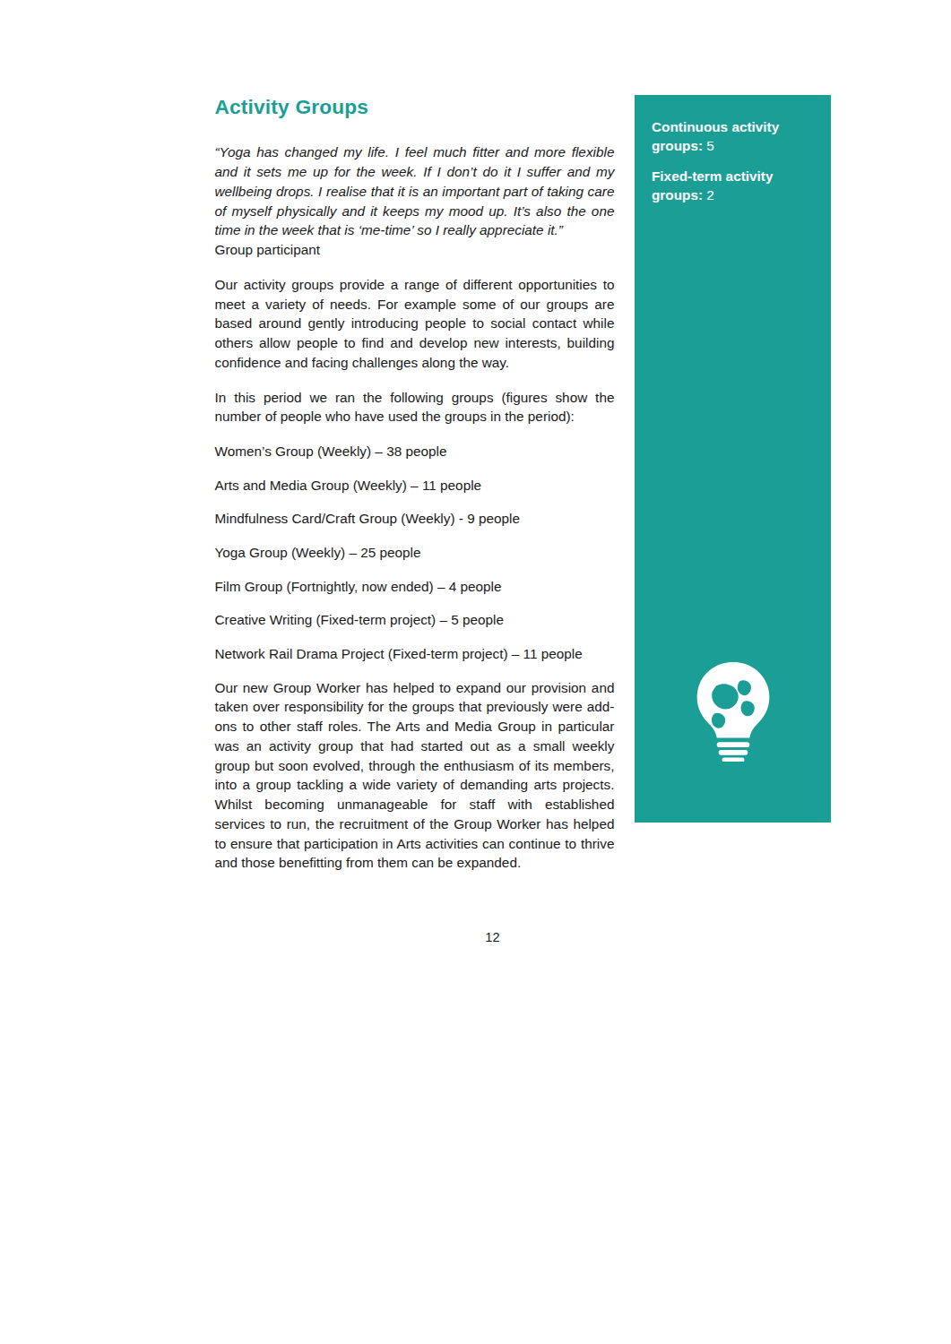Activity Groups
“Yoga has changed my life. I feel much fitter and more flexible and it sets me up for the week. If I don’t do it I suffer and my wellbeing drops. I realise that it is an important part of taking care of myself physically and it keeps my mood up. It’s also the one time in the week that is ‘me-time’ so I really appreciate it.”
Group participant
Our activity groups provide a range of different opportunities to meet a variety of needs. For example some of our groups are based around gently introducing people to social contact while others allow people to find and develop new interests, building confidence and facing challenges along the way.
In this period we ran the following groups (figures show the number of people who have used the groups in the period):
Women’s Group (Weekly) – 38 people
Arts and Media Group (Weekly) – 11 people
Mindfulness Card/Craft Group (Weekly) - 9 people
Yoga Group (Weekly) – 25 people
Film Group (Fortnightly, now ended) – 4 people
Creative Writing (Fixed-term project) – 5 people
Network Rail Drama Project (Fixed-term project) – 11 people
Our new Group Worker has helped to expand our provision and taken over responsibility for the groups that previously were add-ons to other staff roles. The Arts and Media Group in particular was an activity group that had started out as a small weekly group but soon evolved, through the enthusiasm of its members, into a group tackling a wide variety of demanding arts projects. Whilst becoming unmanageable for staff with established services to run, the recruitment of the Group Worker has helped to ensure that participation in Arts activities can continue to thrive and those benefitting from them can be expanded.
Continuous activity groups: 5
Fixed-term activity groups: 2
12